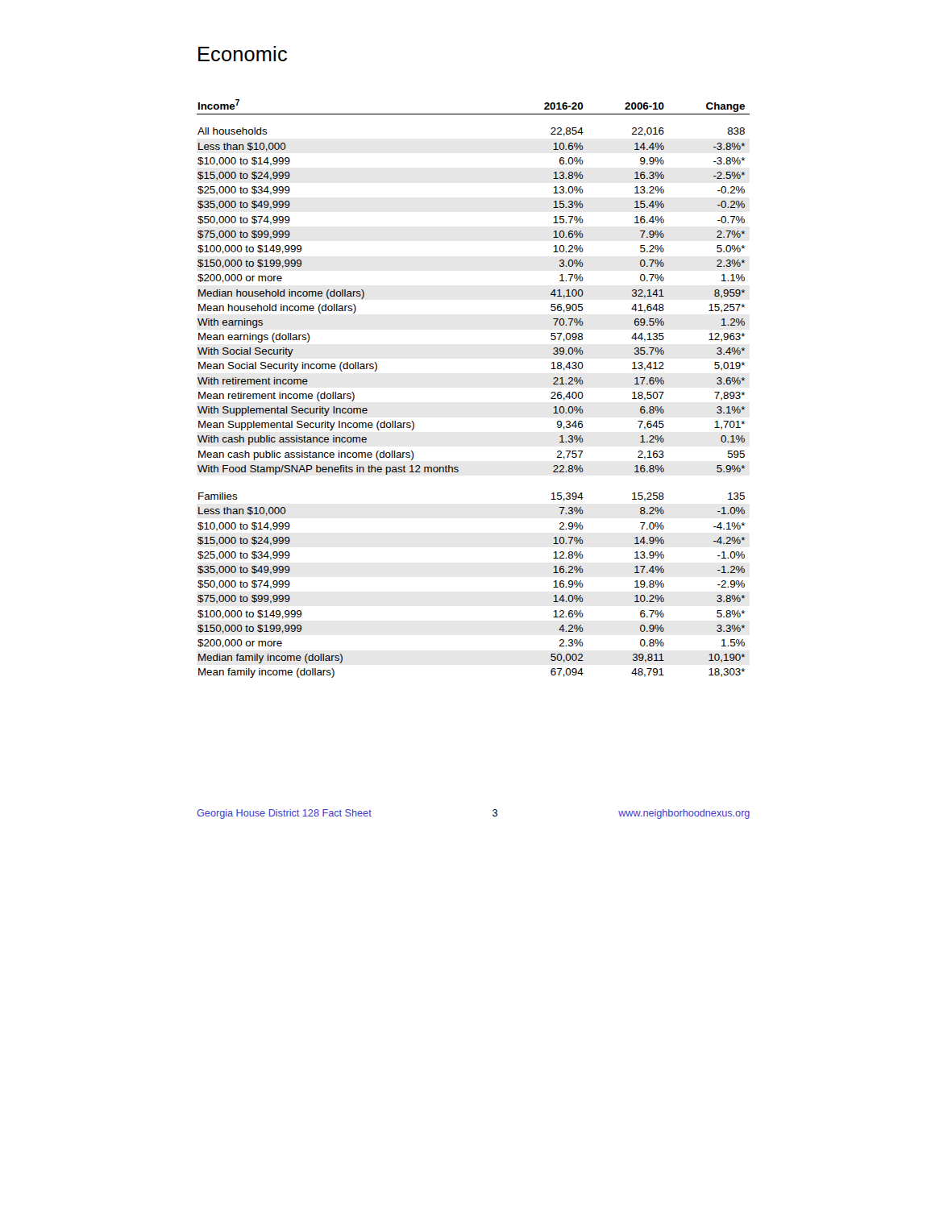Economic
| Income 7 | 2016-20 | 2006-10 | Change |
| --- | --- | --- | --- |
| All households | 22,854 | 22,016 | 838 |
| Less than $10,000 | 10.6% | 14.4% | -3.8%* |
| $10,000 to $14,999 | 6.0% | 9.9% | -3.8%* |
| $15,000 to $24,999 | 13.8% | 16.3% | -2.5%* |
| $25,000 to $34,999 | 13.0% | 13.2% | -0.2% |
| $35,000 to $49,999 | 15.3% | 15.4% | -0.2% |
| $50,000 to $74,999 | 15.7% | 16.4% | -0.7% |
| $75,000 to $99,999 | 10.6% | 7.9% | 2.7%* |
| $100,000 to $149,999 | 10.2% | 5.2% | 5.0%* |
| $150,000 to $199,999 | 3.0% | 0.7% | 2.3%* |
| $200,000 or more | 1.7% | 0.7% | 1.1% |
| Median household income (dollars) | 41,100 | 32,141 | 8,959* |
| Mean household income (dollars) | 56,905 | 41,648 | 15,257* |
| With earnings | 70.7% | 69.5% | 1.2% |
| Mean earnings (dollars) | 57,098 | 44,135 | 12,963* |
| With Social Security | 39.0% | 35.7% | 3.4%* |
| Mean Social Security income (dollars) | 18,430 | 13,412 | 5,019* |
| With retirement income | 21.2% | 17.6% | 3.6%* |
| Mean retirement income (dollars) | 26,400 | 18,507 | 7,893* |
| With Supplemental Security Income | 10.0% | 6.8% | 3.1%* |
| Mean Supplemental Security Income (dollars) | 9,346 | 7,645 | 1,701* |
| With cash public assistance income | 1.3% | 1.2% | 0.1% |
| Mean cash public assistance income (dollars) | 2,757 | 2,163 | 595 |
| With Food Stamp/SNAP benefits in the past 12 months | 22.8% | 16.8% | 5.9%* |
| Families | 15,394 | 15,258 | 135 |
| Less than $10,000 | 7.3% | 8.2% | -1.0% |
| $10,000 to $14,999 | 2.9% | 7.0% | -4.1%* |
| $15,000 to $24,999 | 10.7% | 14.9% | -4.2%* |
| $25,000 to $34,999 | 12.8% | 13.9% | -1.0% |
| $35,000 to $49,999 | 16.2% | 17.4% | -1.2% |
| $50,000 to $74,999 | 16.9% | 19.8% | -2.9% |
| $75,000 to $99,999 | 14.0% | 10.2% | 3.8%* |
| $100,000 to $149,999 | 12.6% | 6.7% | 5.8%* |
| $150,000 to $199,999 | 4.2% | 0.9% | 3.3%* |
| $200,000 or more | 2.3% | 0.8% | 1.5% |
| Median family income (dollars) | 50,002 | 39,811 | 10,190* |
| Mean family income (dollars) | 67,094 | 48,791 | 18,303* |
Georgia House District 128 Fact Sheet 3 www.neighborhoodnexus.org